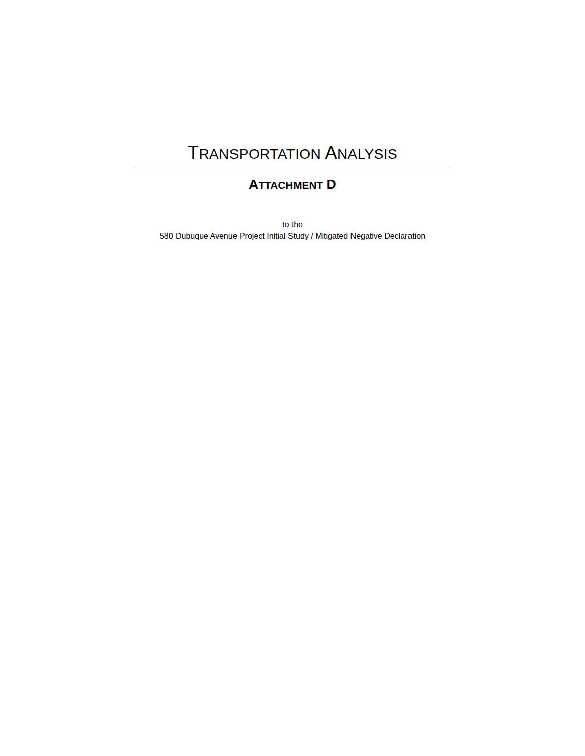TRANSPORTATION ANALYSIS
ATTACHMENT D
to the
580 Dubuque Avenue Project Initial Study / Mitigated Negative Declaration